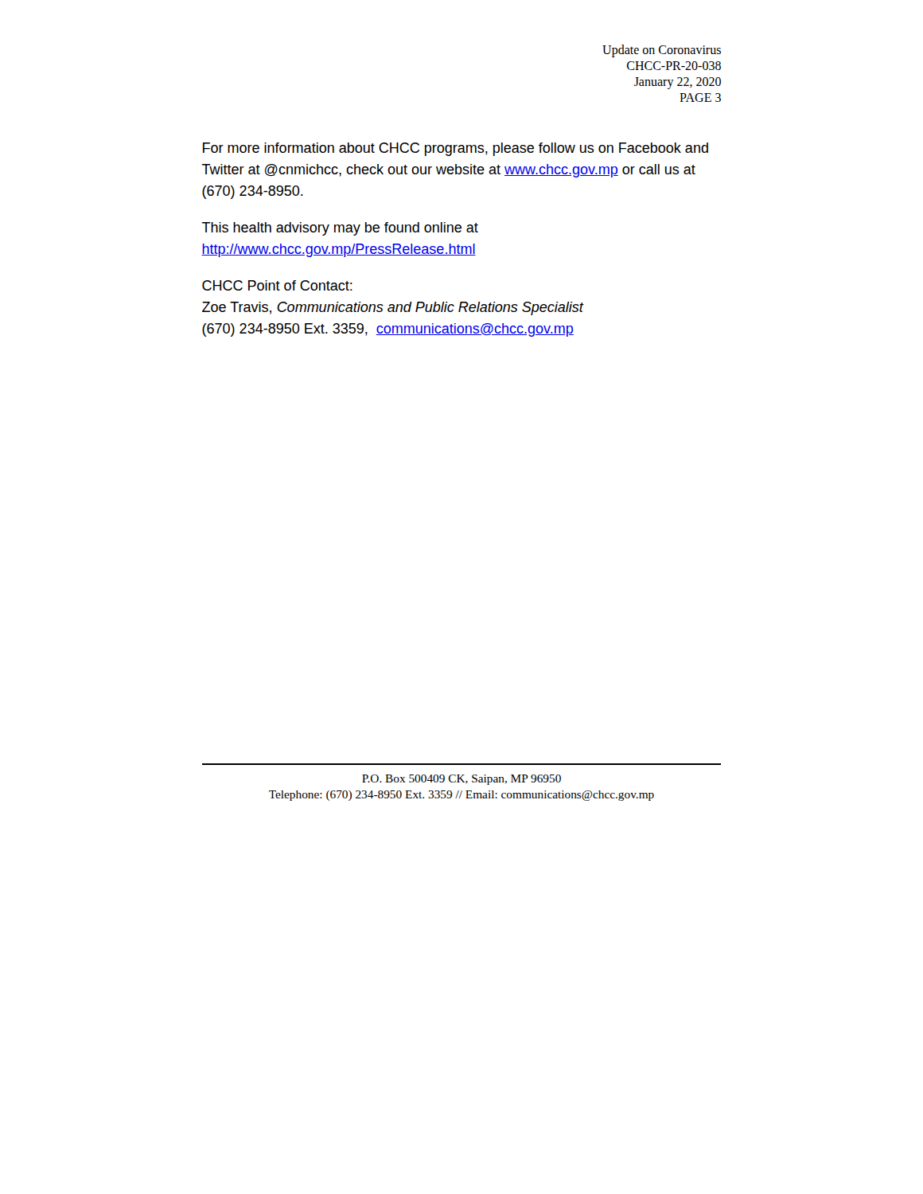Update on Coronavirus
CHCC-PR-20-038
January 22, 2020
PAGE 3
For more information about CHCC programs, please follow us on Facebook and Twitter at @cnmichcc, check out our website at www.chcc.gov.mp or call us at (670) 234-8950.
This health advisory may be found online at http://www.chcc.gov.mp/PressRelease.html
CHCC Point of Contact:
Zoe Travis, Communications and Public Relations Specialist
(670) 234-8950 Ext. 3359, communications@chcc.gov.mp
P.O. Box 500409 CK, Saipan, MP 96950
Telephone: (670) 234-8950 Ext. 3359 // Email: communications@chcc.gov.mp